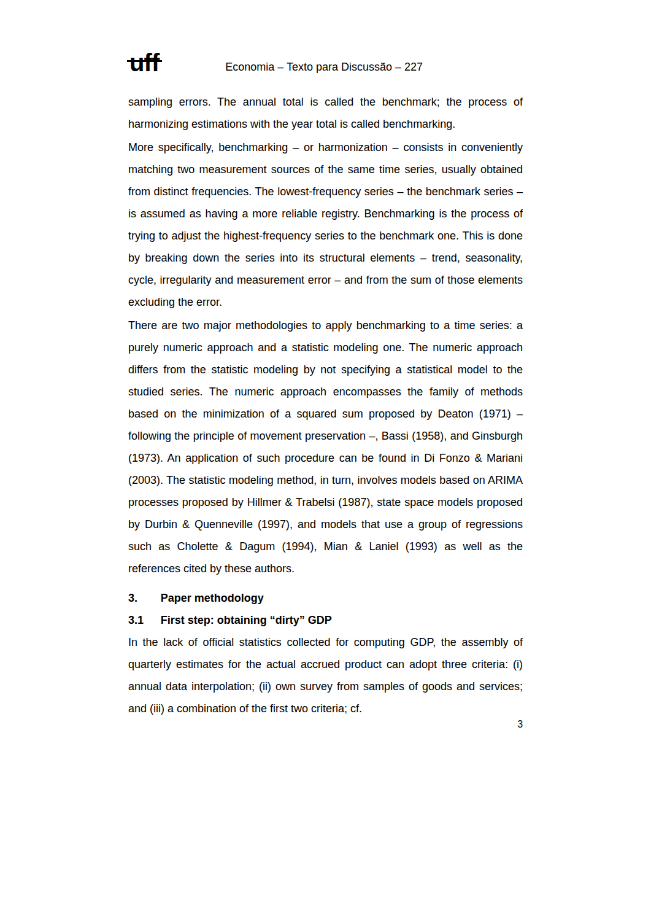uff
Economia – Texto para Discussão – 227
sampling errors. The annual total is called the benchmark; the process of harmonizing estimations with the year total is called benchmarking.
More specifically, benchmarking – or harmonization – consists in conveniently matching two measurement sources of the same time series, usually obtained from distinct frequencies. The lowest-frequency series – the benchmark series – is assumed as having a more reliable registry. Benchmarking is the process of trying to adjust the highest-frequency series to the benchmark one. This is done by breaking down the series into its structural elements – trend, seasonality, cycle, irregularity and measurement error – and from the sum of those elements excluding the error.
There are two major methodologies to apply benchmarking to a time series: a purely numeric approach and a statistic modeling one. The numeric approach differs from the statistic modeling by not specifying a statistical model to the studied series. The numeric approach encompasses the family of methods based on the minimization of a squared sum proposed by Deaton (1971) – following the principle of movement preservation –, Bassi (1958), and Ginsburgh (1973). An application of such procedure can be found in Di Fonzo & Mariani (2003). The statistic modeling method, in turn, involves models based on ARIMA processes proposed by Hillmer & Trabelsi (1987), state space models proposed by Durbin & Quenneville (1997), and models that use a group of regressions such as Cholette & Dagum (1994), Mian & Laniel (1993) as well as the references cited by these authors.
3. Paper methodology
3.1 First step: obtaining “dirty” GDP
In the lack of official statistics collected for computing GDP, the assembly of quarterly estimates for the actual accrued product can adopt three criteria: (i) annual data interpolation; (ii) own survey from samples of goods and services; and (iii) a combination of the first two criteria; cf.
3